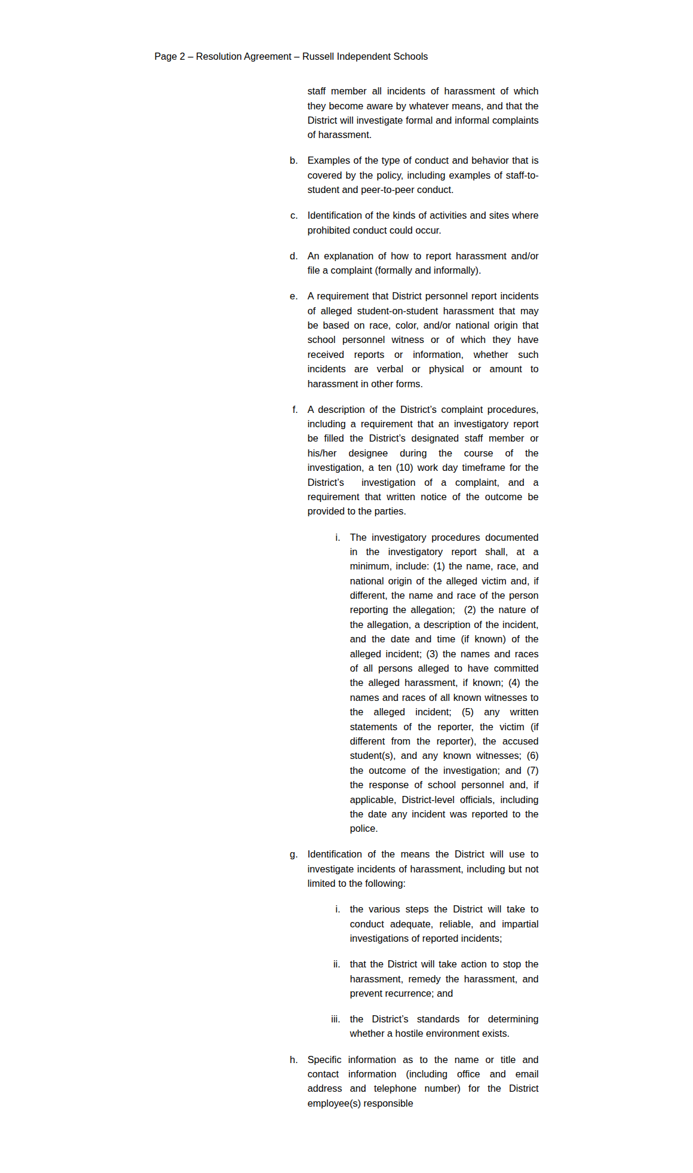Page 2 – Resolution Agreement – Russell Independent Schools
staff member all incidents of harassment of which they become aware by whatever means, and that the District will investigate formal and informal complaints of harassment.
Examples of the type of conduct and behavior that is covered by the policy, including examples of staff-to-student and peer-to-peer conduct.
Identification of the kinds of activities and sites where prohibited conduct could occur.
An explanation of how to report harassment and/or file a complaint (formally and informally).
A requirement that District personnel report incidents of alleged student-on-student harassment that may be based on race, color, and/or national origin that school personnel witness or of which they have received reports or information, whether such incidents are verbal or physical or amount to harassment in other forms.
A description of the District’s complaint procedures, including a requirement that an investigatory report be filled the District’s designated staff member or his/her designee during the course of the investigation, a ten (10) work day timeframe for the District’s investigation of a complaint, and a requirement that written notice of the outcome be provided to the parties.
The investigatory procedures documented in the investigatory report shall, at a minimum, include: (1) the name, race, and national origin of the alleged victim and, if different, the name and race of the person reporting the allegation; (2) the nature of the allegation, a description of the incident, and the date and time (if known) of the alleged incident; (3) the names and races of all persons alleged to have committed the alleged harassment, if known; (4) the names and races of all known witnesses to the alleged incident; (5) any written statements of the reporter, the victim (if different from the reporter), the accused student(s), and any known witnesses; (6) the outcome of the investigation; and (7) the response of school personnel and, if applicable, District-level officials, including the date any incident was reported to the police.
Identification of the means the District will use to investigate incidents of harassment, including but not limited to the following:
the various steps the District will take to conduct adequate, reliable, and impartial investigations of reported incidents;
that the District will take action to stop the harassment, remedy the harassment, and prevent recurrence; and
the District’s standards for determining whether a hostile environment exists.
Specific information as to the name or title and contact information (including office and email address and telephone number) for the District employee(s) responsible